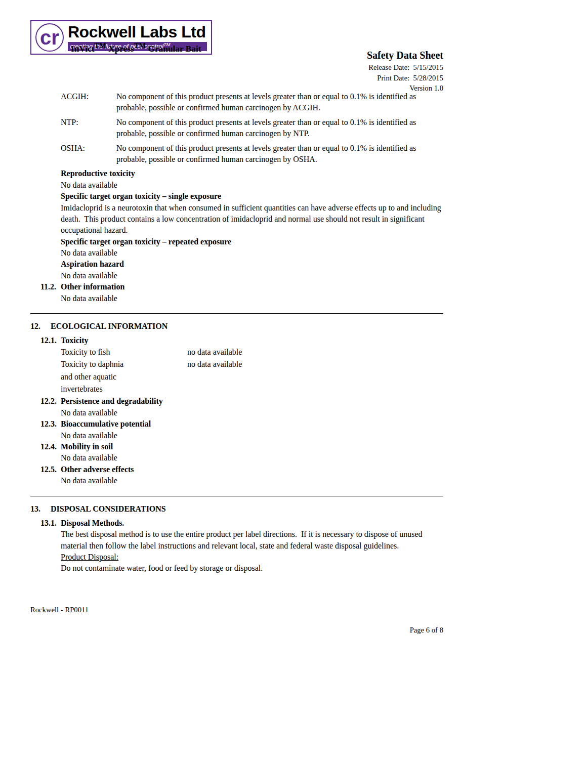cr
Rockwell Labs Ltd
creating the future of pest controlTM
Safety Data Sheet
Release Date: 5/15/2015
Print Date: 5/28/2015
Version 1.0
InVictTM XpressTM Granular Bait
| ACGIH: | No component of this product presents at levels greater than or equal to 0.1% is identified as probable, possible or confirmed human carcinogen by ACGIH. |
| NTP: | No component of this product presents at levels greater than or equal to 0.1% is identified as probable, possible or confirmed human carcinogen by NTP. |
| OSHA: | No component of this product presents at levels greater than or equal to 0.1% is identified as probable, possible or confirmed human carcinogen by OSHA. |
Reproductive toxicity
No data available
Specific target organ toxicity – single exposure
Imidacloprid is a neurotoxin that when consumed in sufficient quantities can have adverse effects up to and including death. This product contains a low concentration of imidacloprid and normal use should not result in significant occupational hazard.
Specific target organ toxicity – repeated exposure
No data available
Aspiration hazard
No data available
11.2.
Other information
No data available
12.
ECOLOGICAL INFORMATION
12.1.
Toxicity
| Toxicity to fish | no data available |
| Toxicity to daphnia | no data available |
| and other aquatic | |
| invertebrates | |
12.2.
Persistence and degradability
No data available
12.3.
Bioaccumulative potential
No data available
12.4.
Mobility in soil
No data available
12.5.
Other adverse effects
No data available
13.
DISPOSAL CONSIDERATIONS
13.1.
Disposal Methods.
The best disposal method is to use the entire product per label directions. If it is necessary to dispose of unused material then follow the label instructions and relevant local, state and federal waste disposal guidelines.
Product Disposal:
Do not contaminate water, food or feed by storage or disposal.
Rockwell - RP0011
Page 6 of 8